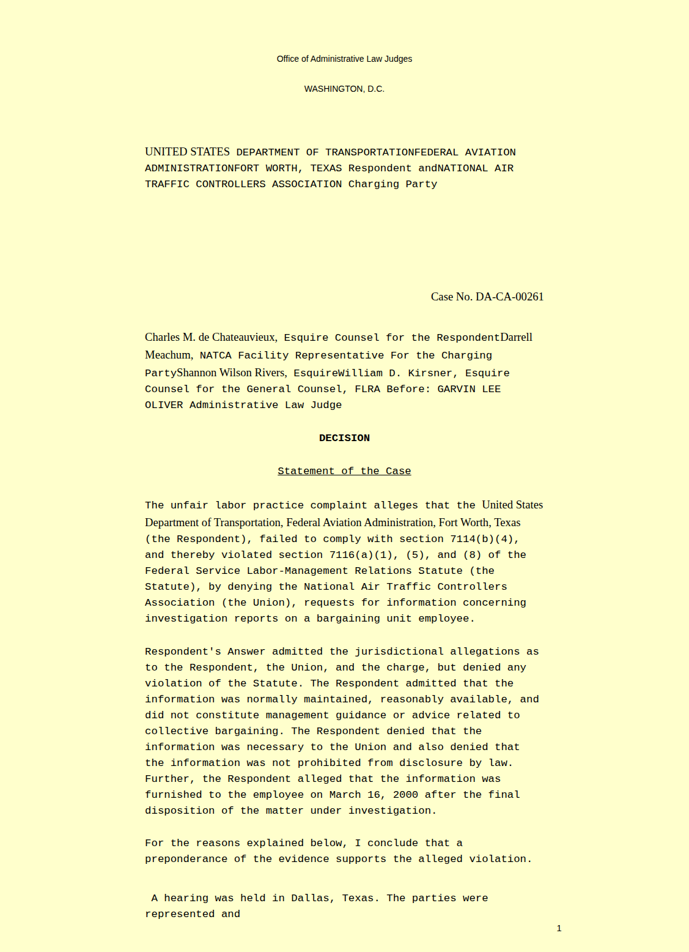Office of Administrative Law Judges
WASHINGTON, D.C.
UNITED STATES DEPARTMENT OF TRANSPORTATIONFEDERAL AVIATION ADMINISTRATIONFORT WORTH, TEXAS Respondent andNATIONAL AIR TRAFFIC CONTROLLERS ASSOCIATION Charging Party
Case No. DA-CA-00261
Charles M. de Chateauvieux, Esquire Counsel for the RespondentDarrell Meachum, NATCA Facility Representative For the Charging PartyShannon Wilson Rivers, EsquireWilliam D. Kirsner, Esquire Counsel for the General Counsel, FLRA Before: GARVIN LEE OLIVER Administrative Law Judge
DECISION
Statement of the Case
The unfair labor practice complaint alleges that the United States Department of Transportation, Federal Aviation Administration, Fort Worth, Texas (the Respondent), failed to comply with section 7114(b)(4), and thereby violated section 7116(a)(1), (5), and (8) of the Federal Service Labor-Management Relations Statute (the Statute), by denying the National Air Traffic Controllers Association (the Union), requests for information concerning investigation reports on a bargaining unit employee.
Respondent's Answer admitted the jurisdictional allegations as to the Respondent, the Union, and the charge, but denied any violation of the Statute. The Respondent admitted that the information was normally maintained, reasonably available, and did not constitute management guidance or advice related to collective bargaining. The Respondent denied that the information was necessary to the Union and also denied that the information was not prohibited from disclosure by law. Further, the Respondent alleged that the information was furnished to the employee on March 16, 2000 after the final disposition of the matter under investigation.
For the reasons explained below, I conclude that a preponderance of the evidence supports the alleged violation.
A hearing was held in Dallas, Texas. The parties were represented and
1